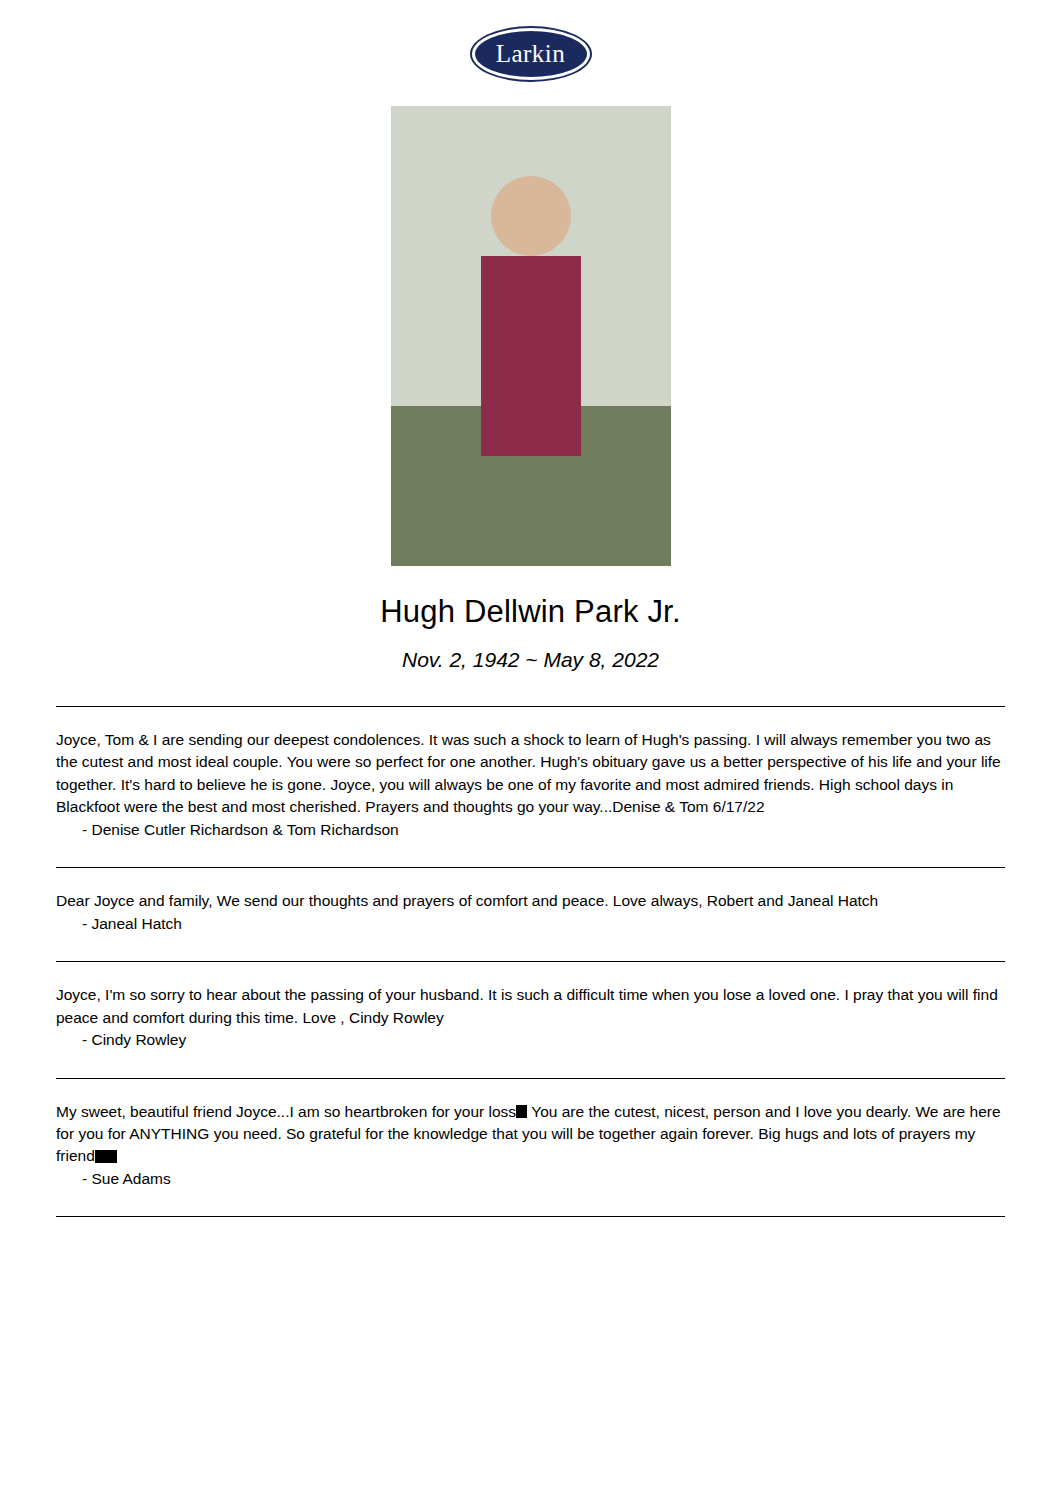Larkin
Hugh Dellwin Park Jr.
Nov. 2, 1942 ~ May 8, 2022
Joyce, Tom & I are sending our deepest condolences. It was such a shock to learn of Hugh's passing. I will always remember you two as the cutest and most ideal couple. You were so perfect for one another. Hugh's obituary gave us a better perspective of his life and your life together. It's hard to believe he is gone. Joyce, you will always be one of my favorite and most admired friends. High school days in Blackfoot were the best and most cherished. Prayers and thoughts go your way...Denise & Tom 6/17/22
- Denise Cutler Richardson & Tom Richardson
Dear Joyce and family, We send our thoughts and prayers of comfort and peace. Love always, Robert and Janeal Hatch
- Janeal Hatch
Joyce, I'm so sorry to hear about the passing of your husband. It is such a difficult time when you lose a loved one. I pray that you will find peace and comfort during this time. Love , Cindy Rowley
- Cindy Rowley
My sweet, beautiful friend Joyce...I am so heartbroken for your loss You are the cutest, nicest, person and I love you dearly. We are here for you for ANYTHING you need. So grateful for the knowledge that you will be together again forever. Big hugs and lots of prayers my friend
- Sue Adams